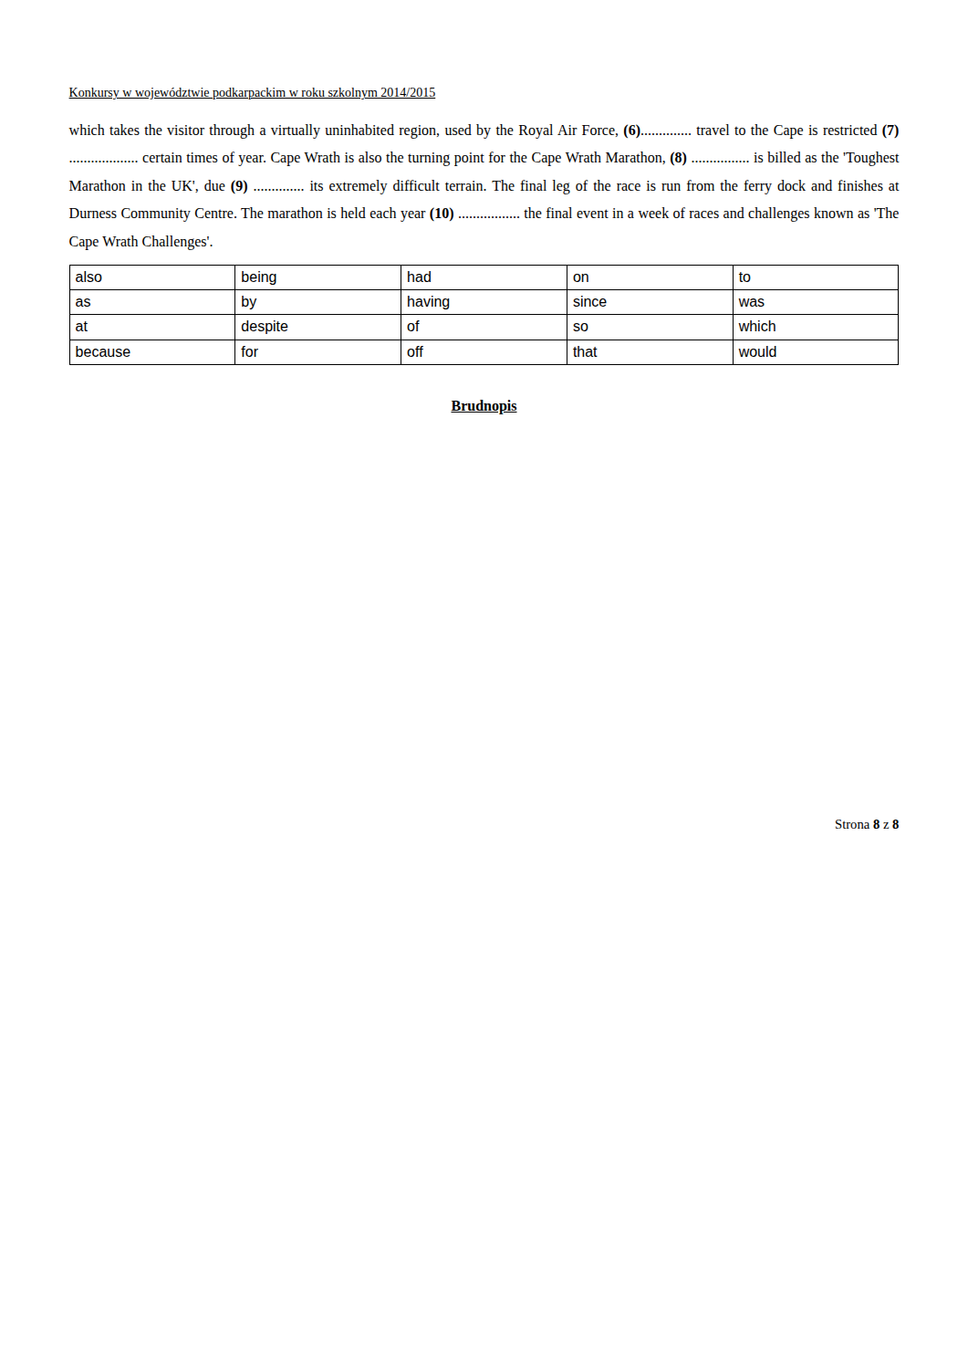Konkursy w województwie podkarpackim w roku szkolnym 2014/2015
which takes the visitor through a virtually uninhabited region, used by the Royal Air Force, (6).............. travel to the Cape is restricted (7) ................... certain times of year. Cape Wrath is also the turning point for the Cape Wrath Marathon, (8) ................ is billed as the 'Toughest Marathon in the UK', due (9) .............. its extremely difficult terrain. The final leg of the race is run from the ferry dock and finishes at Durness Community Centre. The marathon is held each year (10) ................. the final event in a week of races and challenges known as 'The Cape Wrath Challenges'.
| also | being | had | on | to |
| as | by | having | since | was |
| at | despite | of | so | which |
| because | for | off | that | would |
Brudnopis
Strona 8 z 8